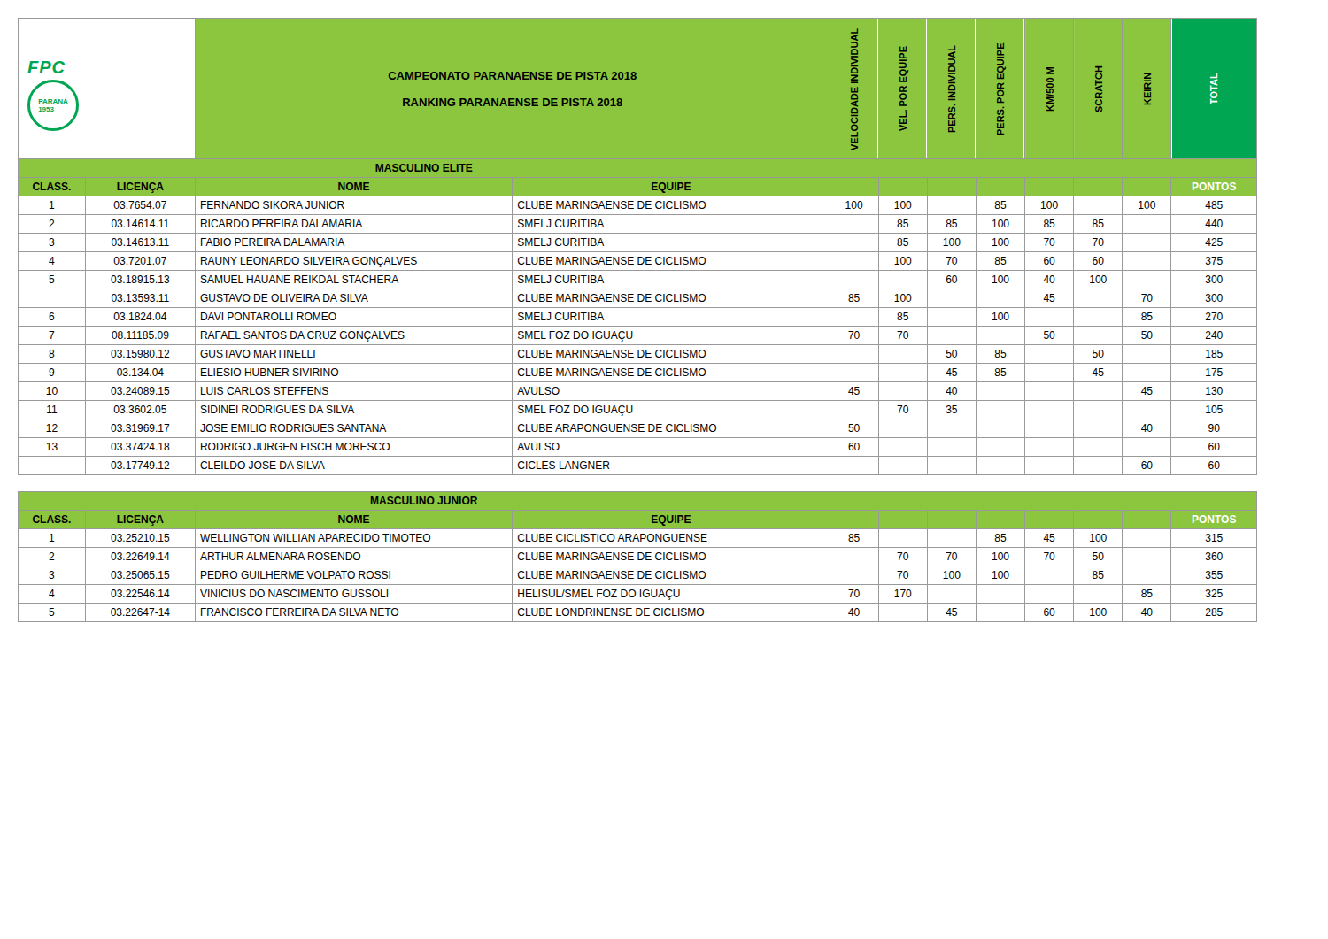| FPC PARANÁ 1953 | CAMPEONATO PARANAENSE DE PISTA 2018 RANKING PARANAENSE DE PISTA 2018 | VELOCIDADE INDIVIDUAL | VEL. POR EQUIPE | PERS. INDIVIDUAL | PERS. POR EQUIPE | KM/500 M | SCRATCH | KEIRIN | TOTAL |
| MASCULINO ELITE | |
| CLASS. | LICENÇA | NOME | EQUIPE | | | | | | | | PONTOS |
| 1 | 03.7654.07 | FERNANDO SIKORA JUNIOR | CLUBE MARINGAENSE DE CICLISMO | 100 | 100 | | 85 | 100 | | 100 | 485 |
| 2 | 03.14614.11 | RICARDO PEREIRA DALAMARIA | SMELJ CURITIBA | | 85 | 85 | 100 | 85 | 85 | | 440 |
| 3 | 03.14613.11 | FABIO PEREIRA DALAMARIA | SMELJ CURITIBA | | 85 | 100 | 100 | 70 | 70 | | 425 |
| 4 | 03.7201.07 | RAUNY LEONARDO SILVEIRA GONÇALVES | CLUBE MARINGAENSE DE CICLISMO | | 100 | 70 | 85 | 60 | 60 | | 375 |
| 5 | 03.18915.13 | SAMUEL HAUANE REIKDAL STACHERA | SMELJ CURITIBA | | | 60 | 100 | 40 | 100 | | 300 |
| | 03.13593.11 | GUSTAVO DE OLIVEIRA DA SILVA | CLUBE MARINGAENSE DE CICLISMO | 85 | 100 | | | 45 | | 70 | 300 |
| 6 | 03.1824.04 | DAVI PONTAROLLI ROMEO | SMELJ CURITIBA | | 85 | | 100 | | | 85 | 270 |
| 7 | 08.11185.09 | RAFAEL SANTOS DA CRUZ GONÇALVES | SMEL FOZ DO IGUAÇU | 70 | 70 | | | 50 | | 50 | 240 |
| 8 | 03.15980.12 | GUSTAVO MARTINELLI | CLUBE MARINGAENSE DE CICLISMO | | | 50 | 85 | | 50 | | 185 |
| 9 | 03.134.04 | ELIESIO HUBNER SIVIRINO | CLUBE MARINGAENSE DE CICLISMO | | | 45 | 85 | | 45 | | 175 |
| 10 | 03.24089.15 | LUIS CARLOS STEFFENS | AVULSO | 45 | | 40 | | | | 45 | 130 |
| 11 | 03.3602.05 | SIDINEI RODRIGUES DA SILVA | SMEL FOZ DO IGUAÇU | | 70 | 35 | | | | | 105 |
| 12 | 03.31969.17 | JOSE EMILIO RODRIGUES SANTANA | CLUBE ARAPONGUENSE DE CICLISMO | 50 | | | | | | 40 | 90 |
| 13 | 03.37424.18 | RODRIGO JURGEN FISCH MORESCO | AVULSO | 60 | | | | | | | 60 |
| | 03.17749.12 | CLEILDO JOSE DA SILVA | CICLES LANGNER | | | | | | | 60 | 60 |
| MASCULINO JUNIOR | |
| CLASS. | LICENÇA | NOME | EQUIPE | | | | | | | | PONTOS |
| 1 | 03.25210.15 | WELLINGTON WILLIAN APARECIDO TIMOTEO | CLUBE CICLISTICO ARAPONGUENSE | 85 | | | 85 | 45 | 100 | | 315 |
| 2 | 03.22649.14 | ARTHUR ALMENARA ROSENDO | CLUBE MARINGAENSE DE CICLISMO | | 70 | 70 | 100 | 70 | 50 | | 360 |
| 3 | 03.25065.15 | PEDRO GUILHERME VOLPATO ROSSI | CLUBE MARINGAENSE DE CICLISMO | | 70 | 100 | 100 | | 85 | | 355 |
| 4 | 03.22546.14 | VINICIUS DO NASCIMENTO GUSSOLI | HELISUL/SMEL FOZ DO IGUAÇU | 70 | 170 | | | | | 85 | 325 |
| 5 | 03.22647-14 | FRANCISCO FERREIRA DA SILVA NETO | CLUBE LONDRINENSE DE CICLISMO | 40 | | 45 | | 60 | 100 | 40 | 285 |